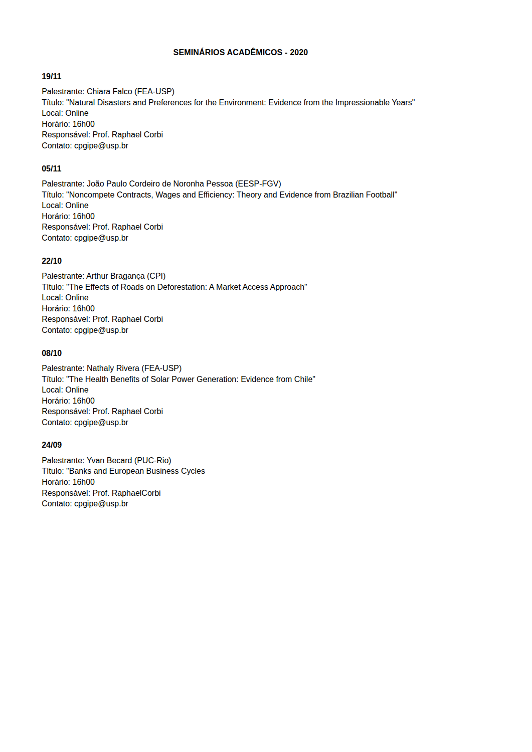SEMINÁRIOS ACADÊMICOS - 2020
19/11
Palestrante: Chiara Falco (FEA-USP)
Título: "Natural Disasters and Preferences for the Environment: Evidence from the Impressionable Years"
Local: Online
Horário: 16h00
Responsável: Prof. Raphael Corbi
Contato: cpgipe@usp.br
05/11
Palestrante: João Paulo Cordeiro de Noronha Pessoa (EESP-FGV)
Título: "Noncompete Contracts, Wages and Efficiency: Theory and Evidence from Brazilian Football"
Local: Online
Horário: 16h00
Responsável: Prof. Raphael Corbi
Contato: cpgipe@usp.br
22/10
Palestrante: Arthur Bragança (CPI)
Título: "The Effects of Roads on Deforestation: A Market Access Approach"
Local: Online
Horário: 16h00
Responsável: Prof. Raphael Corbi
Contato: cpgipe@usp.br
08/10
Palestrante: Nathaly Rivera (FEA-USP)
Título: "The Health Benefits of Solar Power Generation: Evidence from Chile"
Local: Online
Horário: 16h00
Responsável: Prof. Raphael Corbi
Contato: cpgipe@usp.br
24/09
Palestrante: Yvan Becard (PUC-Rio)
Título: "Banks and European Business Cycles
Horário: 16h00
Responsável: Prof. RaphaelCorbi
Contato: cpgipe@usp.br